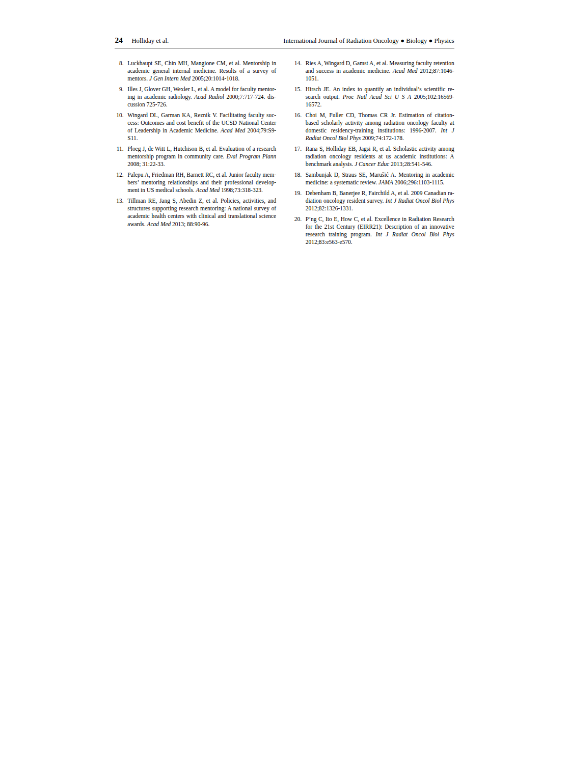24 Holliday et al.
International Journal of Radiation Oncology ● Biology ● Physics
8. Luckhaupt SE, Chin MH, Mangione CM, et al. Mentorship in academic general internal medicine. Results of a survey of mentors. J Gen Intern Med 2005;20:1014-1018.
9. Illes J, Glover GH, Wexler L, et al. A model for faculty mentoring in academic radiology. Acad Radiol 2000;7:717-724. discussion 725-726.
10. Wingard DL, Garman KA, Reznik V. Facilitating faculty success: Outcomes and cost benefit of the UCSD National Center of Leadership in Academic Medicine. Acad Med 2004;79:S9-S11.
11. Ploeg J, de Witt L, Hutchison B, et al. Evaluation of a research mentorship program in community care. Eval Program Plann 2008; 31:22-33.
12. Palepu A, Friedman RH, Barnett RC, et al. Junior faculty members’ mentoring relationships and their professional development in US medical schools. Acad Med 1998;73:318-323.
13. Tillman RE, Jang S, Abedin Z, et al. Policies, activities, and structures supporting research mentoring: A national survey of academic health centers with clinical and translational science awards. Acad Med 2013; 88:90-96.
14. Ries A, Wingard D, Gamst A, et al. Measuring faculty retention and success in academic medicine. Acad Med 2012;87:1046-1051.
15. Hirsch JE. An index to quantify an individual’s scientific research output. Proc Natl Acad Sci U S A 2005;102:16569-16572.
16. Choi M, Fuller CD, Thomas CR Jr. Estimation of citation-based scholarly activity among radiation oncology faculty at domestic residency-training institutions: 1996-2007. Int J Radiat Oncol Biol Phys 2009;74:172-178.
17. Rana S, Holliday EB, Jagsi R, et al. Scholastic activity among radiation oncology residents at us academic institutions: A benchmark analysis. J Cancer Educ 2013;28:541-546.
18. Sambunjak D, Straus SE, Marušić A. Mentoring in academic medicine: a systematic review. JAMA 2006;296:1103-1115.
19. Debenham B, Banerjee R, Fairchild A, et al. 2009 Canadian radiation oncology resident survey. Int J Radiat Oncol Biol Phys 2012;82:1326-1331.
20. P’ng C, Ito E, How C, et al. Excellence in Radiation Research for the 21st Century (EIRR21): Description of an innovative research training program. Int J Radiat Oncol Biol Phys 2012;83:e563-e570.